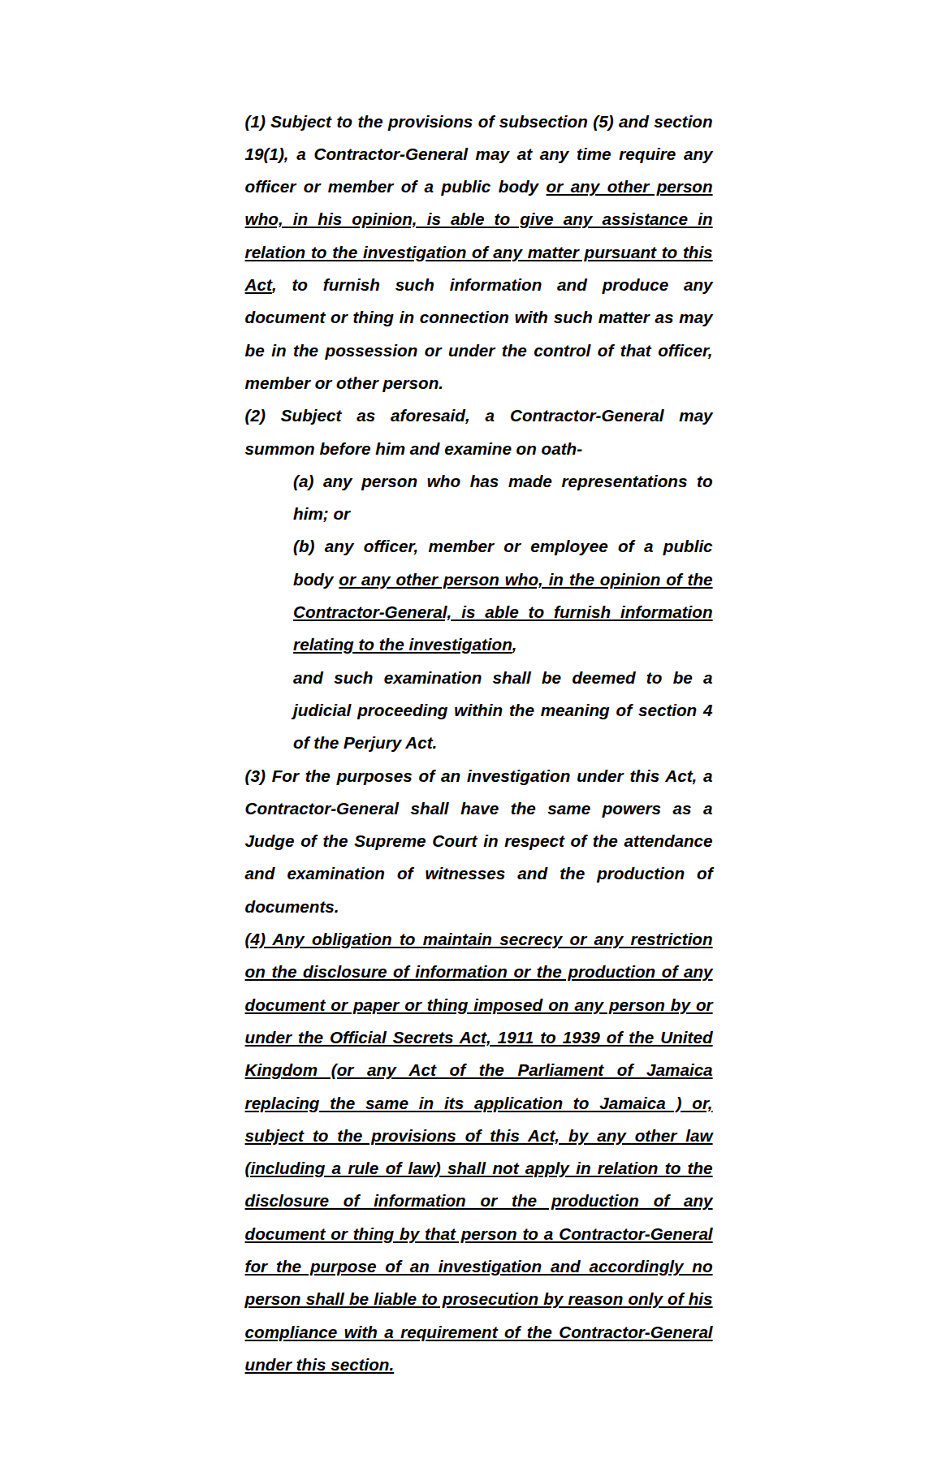(1) Subject to the provisions of subsection (5) and section 19(1), a Contractor-General may at any time require any officer or member of a public body or any other person who, in his opinion, is able to give any assistance in relation to the investigation of any matter pursuant to this Act, to furnish such information and produce any document or thing in connection with such matter as may be in the possession or under the control of that officer, member or other person.
(2) Subject as aforesaid, a Contractor-General may summon before him and examine on oath-
(a) any person who has made representations to him; or
(b) any officer, member or employee of a public body or any other person who, in the opinion of the Contractor-General, is able to furnish information relating to the investigation,
and such examination shall be deemed to be a judicial proceeding within the meaning of section 4 of the Perjury Act.
(3) For the purposes of an investigation under this Act, a Contractor-General shall have the same powers as a Judge of the Supreme Court in respect of the attendance and examination of witnesses and the production of documents.
(4) Any obligation to maintain secrecy or any restriction on the disclosure of information or the production of any document or paper or thing imposed on any person by or under the Official Secrets Act, 1911 to 1939 of the United Kingdom (or any Act of the Parliament of Jamaica replacing the same in its application to Jamaica ) or, subject to the provisions of this Act, by any other law (including a rule of law) shall not apply in relation to the disclosure of information or the production of any document or thing by that person to a Contractor-General for the purpose of an investigation and accordingly no person shall be liable to prosecution by reason only of his compliance with a requirement of the Contractor-General under this section.